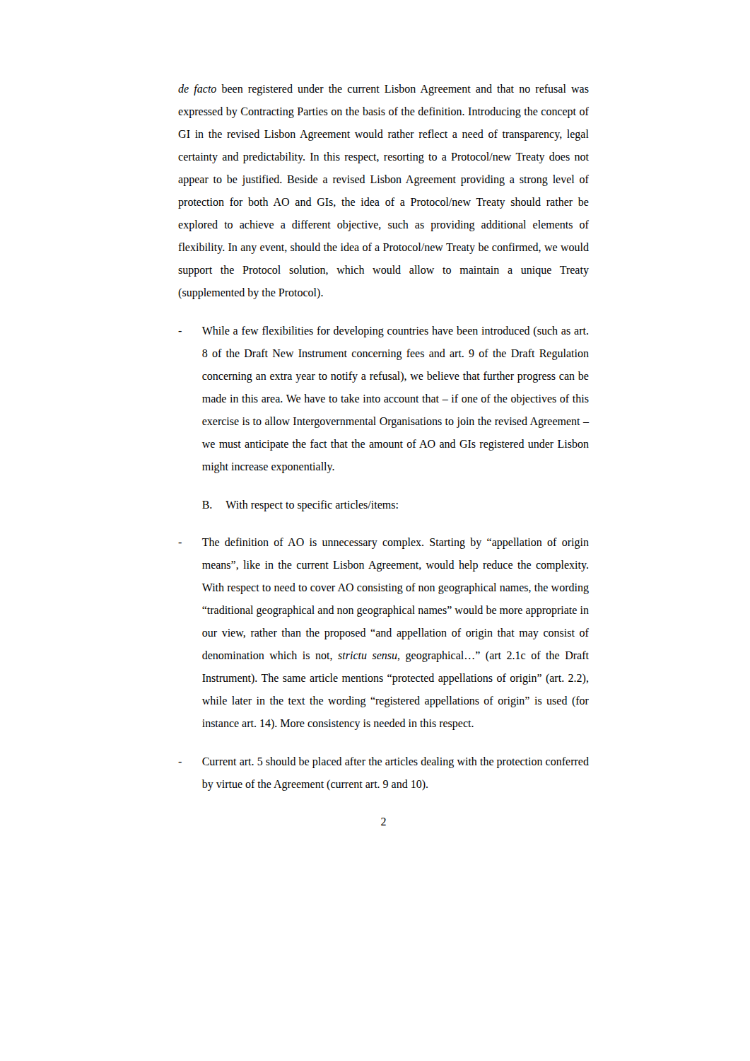de facto been registered under the current Lisbon Agreement and that no refusal was expressed by Contracting Parties on the basis of the definition. Introducing the concept of GI in the revised Lisbon Agreement would rather reflect a need of transparency, legal certainty and predictability. In this respect, resorting to a Protocol/new Treaty does not appear to be justified. Beside a revised Lisbon Agreement providing a strong level of protection for both AO and GIs, the idea of a Protocol/new Treaty should rather be explored to achieve a different objective, such as providing additional elements of flexibility. In any event, should the idea of a Protocol/new Treaty be confirmed, we would support the Protocol solution, which would allow to maintain a unique Treaty (supplemented by the Protocol).
-
While a few flexibilities for developing countries have been introduced (such as art. 8 of the Draft New Instrument concerning fees and art. 9 of the Draft Regulation concerning an extra year to notify a refusal), we believe that further progress can be made in this area. We have to take into account that – if one of the objectives of this exercise is to allow Intergovernmental Organisations to join the revised Agreement – we must anticipate the fact that the amount of AO and GIs registered under Lisbon might increase exponentially.
B.
With respect to specific articles/items:
-
The definition of AO is unnecessary complex. Starting by “appellation of origin means”, like in the current Lisbon Agreement, would help reduce the complexity. With respect to need to cover AO consisting of non geographical names, the wording “traditional geographical and non geographical names” would be more appropriate in our view, rather than the proposed “and appellation of origin that may consist of denomination which is not, strictu sensu, geographical…” (art 2.1c of the Draft Instrument). The same article mentions “protected appellations of origin” (art. 2.2), while later in the text the wording “registered appellations of origin” is used (for instance art. 14). More consistency is needed in this respect.
-
Current art. 5 should be placed after the articles dealing with the protection conferred by virtue of the Agreement (current art. 9 and 10).
2